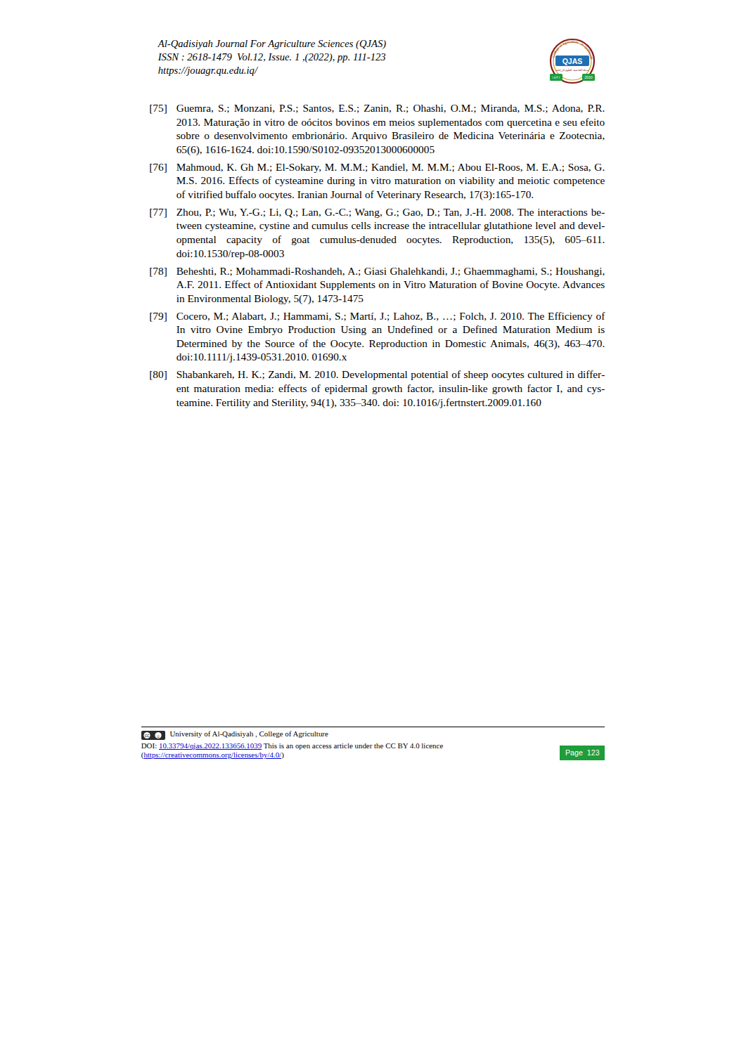Al-Qadisiyah Journal For Agriculture Sciences (QJAS)
ISSN : 2618-1479 Vol.12, Issue. 1 ,(2022), pp. 111-123
https://jouagr.qu.edu.iq/
College of Agriculture - Al-Qadisiyah University QJAS مجلة القادسية للعلوم الزراعية ١٤٣١ 2010
[75] Guemra, S.; Monzani, P.S.; Santos, E.S.; Zanin, R.; Ohashi, O.M.; Miranda, M.S.; Adona, P.R. 2013. Maturação in vitro de oócitos bovinos em meios suplementados com quercetina e seu efeito sobre o desenvolvimento embrionário. Arquivo Brasileiro de Medicina Veterinária e Zootecnia, 65(6), 1616-1624. doi:10.1590/S0102-09352013000600005
[76] Mahmoud, K. Gh M.; El-Sokary, M. M.M.; Kandiel, M. M.M.; Abou El-Roos, M. E.A.; Sosa, G. M.S. 2016. Effects of cysteamine during in vitro maturation on viability and meiotic competence of vitrified buffalo oocytes. Iranian Journal of Veterinary Research, 17(3):165-170.
[77] Zhou, P.; Wu, Y.-G.; Li, Q.; Lan, G.-C.; Wang, G.; Gao, D.; Tan, J.-H. 2008. The interactions between cysteamine, cystine and cumulus cells increase the intracellular glutathione level and developmental capacity of goat cumulus-denuded oocytes. Reproduction, 135(5), 605–611. doi:10.1530/rep-08-0003
[78] Beheshti, R.; Mohammadi-Roshandeh, A.; Giasi Ghalehkandi, J.; Ghaemmaghami, S.; Houshangi, A.F. 2011. Effect of Antioxidant Supplements on in Vitro Maturation of Bovine Oocyte. Advances in Environmental Biology, 5(7), 1473-1475
[79] Cocero, M.; Alabart, J.; Hammami, S.; Martí, J.; Lahoz, B., …; Folch, J. 2010. The Efficiency of In vitro Ovine Embryo Production Using an Undefined or a Defined Maturation Medium is Determined by the Source of the Oocyte. Reproduction in Domestic Animals, 46(3), 463–470. doi:10.1111/j.1439-0531.2010. 01690.x
[80] Shabankareh, H. K.; Zandi, M. 2010. Developmental potential of sheep oocytes cultured in different maturation media: effects of epidermal growth factor, insulin-like growth factor I, and cysteamine. Fertility and Sterility, 94(1), 335–340. doi: 10.1016/j.fertnstert.2009.01.160
cc ☺ University of Al-Qadisiyah , College of Agriculture
DOI: 10.33794/qjas.2022.133656.1039 This is an open access article under the CC BY 4.0 licence (https://creativecommons.org/licenses/by/4.0/)
Page 123